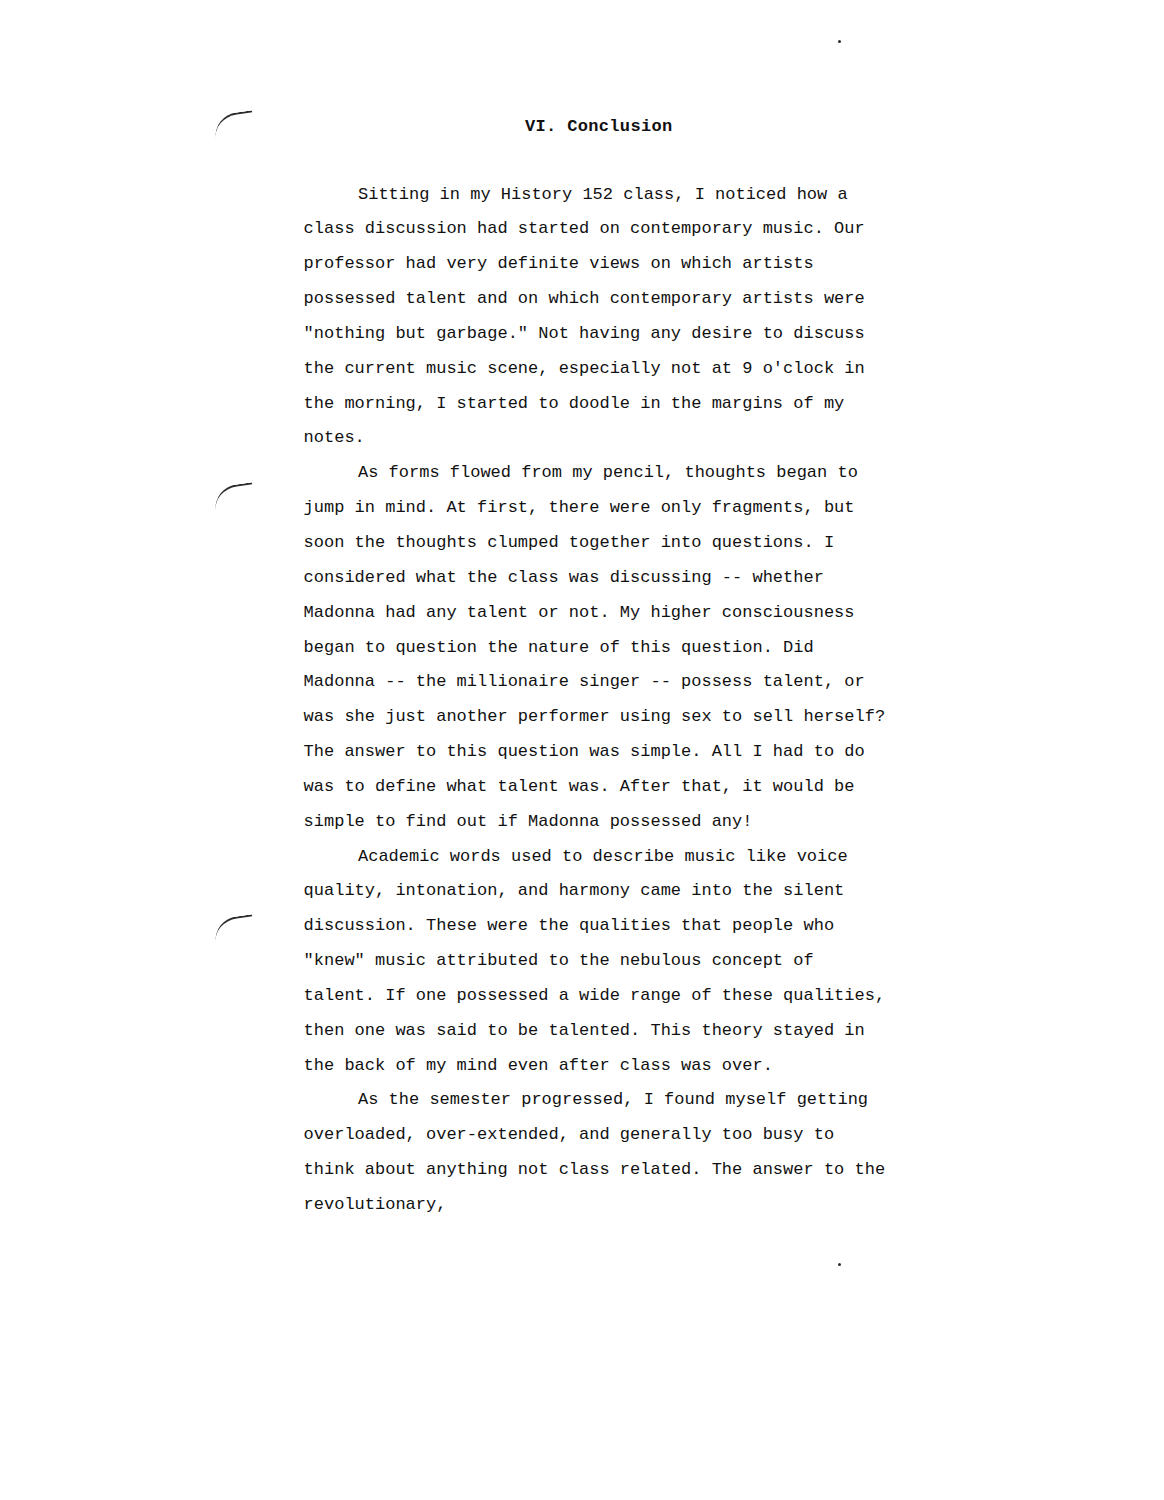VI. Conclusion
Sitting in my History 152 class, I noticed how a class discussion had started on contemporary music. Our professor had very definite views on which artists possessed talent and on which contemporary artists were "nothing but garbage." Not having any desire to discuss the current music scene, especially not at 9 o'clock in the morning, I started to doodle in the margins of my notes.
As forms flowed from my pencil, thoughts began to jump in mind. At first, there were only fragments, but soon the thoughts clumped together into questions. I considered what the class was discussing -- whether Madonna had any talent or not. My higher consciousness began to question the nature of this question. Did Madonna -- the millionaire singer -- possess talent, or was she just another performer using sex to sell herself? The answer to this question was simple. All I had to do was to define what talent was. After that, it would be simple to find out if Madonna possessed any!
Academic words used to describe music like voice quality, intonation, and harmony came into the silent discussion. These were the qualities that people who "knew" music attributed to the nebulous concept of talent. If one possessed a wide range of these qualities, then one was said to be talented. This theory stayed in the back of my mind even after class was over.
As the semester progressed, I found myself getting overloaded, over-extended, and generally too busy to think about anything not class related. The answer to the revolutionary,